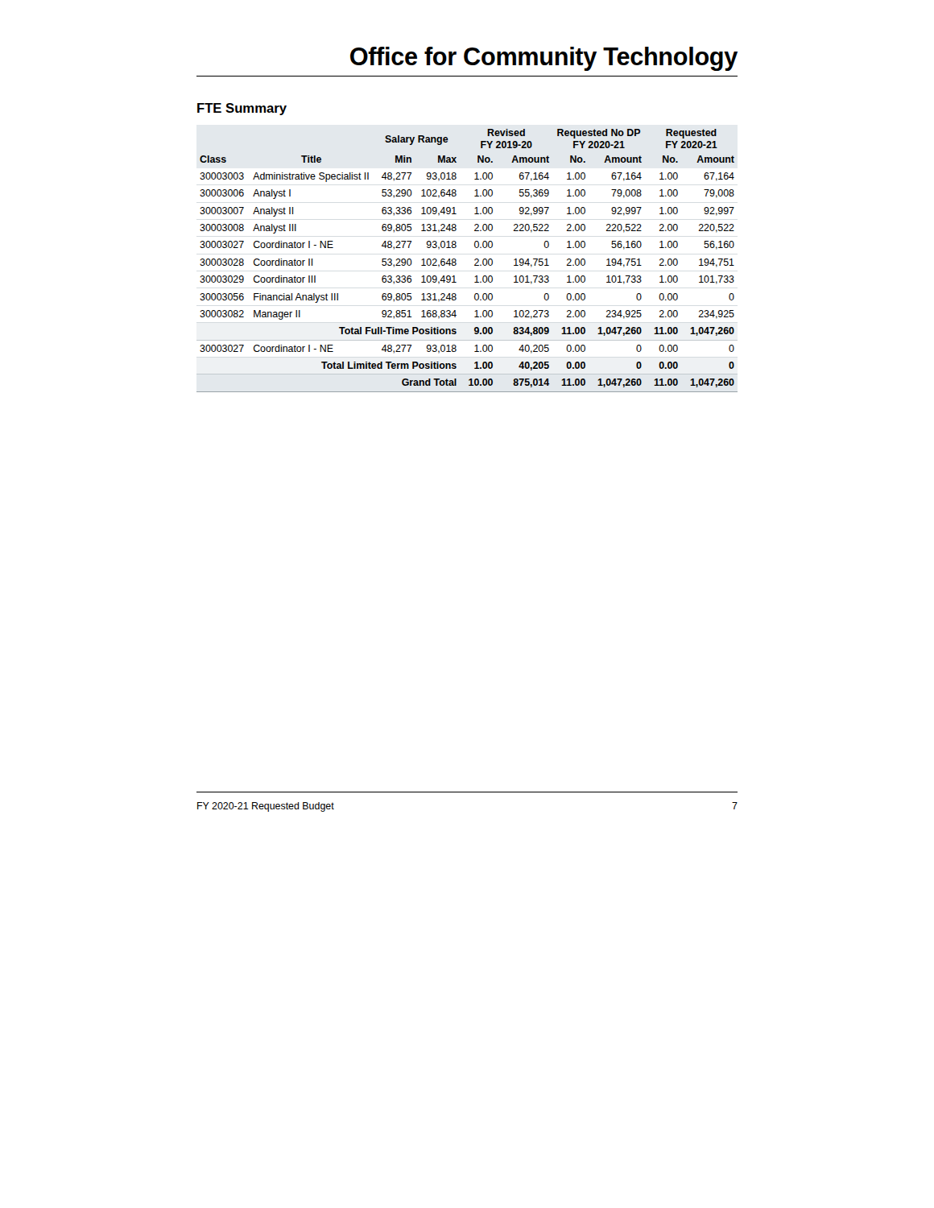Office for Community Technology
FTE Summary
| | Salary Range | Revised FY 2019-20 | Requested No DP FY 2020-21 | Requested FY 2020-21 |
| --- | --- | --- | --- | --- |
| Class | Title | Min | Max | No. | Amount | No. | Amount | No. | Amount |
| 30003003 | Administrative Specialist II | 48,277 | 93,018 | 1.00 | 67,164 | 1.00 | 67,164 | 1.00 | 67,164 |
| 30003006 | Analyst I | 53,290 | 102,648 | 1.00 | 55,369 | 1.00 | 79,008 | 1.00 | 79,008 |
| 30003007 | Analyst II | 63,336 | 109,491 | 1.00 | 92,997 | 1.00 | 92,997 | 1.00 | 92,997 |
| 30003008 | Analyst III | 69,805 | 131,248 | 2.00 | 220,522 | 2.00 | 220,522 | 2.00 | 220,522 |
| 30003027 | Coordinator I - NE | 48,277 | 93,018 | 0.00 | 0 | 1.00 | 56,160 | 1.00 | 56,160 |
| 30003028 | Coordinator II | 53,290 | 102,648 | 2.00 | 194,751 | 2.00 | 194,751 | 2.00 | 194,751 |
| 30003029 | Coordinator III | 63,336 | 109,491 | 1.00 | 101,733 | 1.00 | 101,733 | 1.00 | 101,733 |
| 30003056 | Financial Analyst III | 69,805 | 131,248 | 0.00 | 0 | 0.00 | 0 | 0.00 | 0 |
| 30003082 | Manager II | 92,851 | 168,834 | 1.00 | 102,273 | 2.00 | 234,925 | 2.00 | 234,925 |
| Total Full-Time Positions | 9.00 | 834,809 | 11.00 | 1,047,260 | 11.00 | 1,047,260 |
| 30003027 | Coordinator I - NE | 48,277 | 93,018 | 1.00 | 40,205 | 0.00 | 0 | 0.00 | 0 |
| Total Limited Term Positions | 1.00 | 40,205 | 0.00 | 0 | 0.00 | 0 |
| Grand Total | 10.00 | 875,014 | 11.00 | 1,047,260 | 11.00 | 1,047,260 |
FY 2020-21 Requested Budget 7